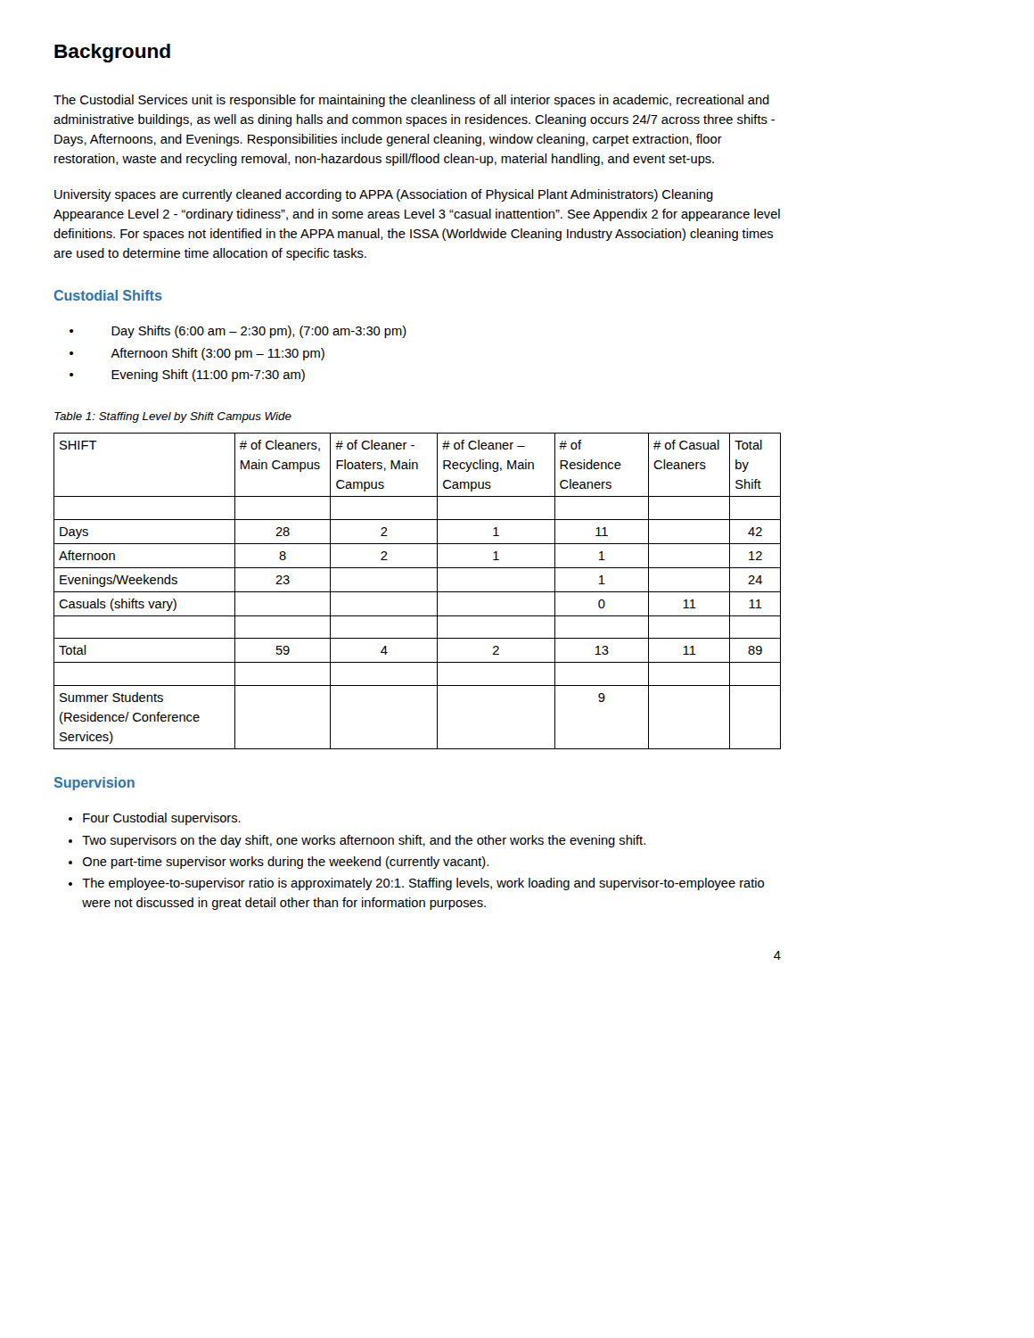Background
The Custodial Services unit is responsible for maintaining the cleanliness of all interior spaces in academic, recreational and administrative buildings, as well as dining halls and common spaces in residences. Cleaning occurs 24/7 across three shifts - Days, Afternoons, and Evenings. Responsibilities include general cleaning, window cleaning, carpet extraction, floor restoration, waste and recycling removal, non-hazardous spill/flood clean-up, material handling, and event set-ups.
University spaces are currently cleaned according to APPA (Association of Physical Plant Administrators) Cleaning Appearance Level 2 - “ordinary tidiness”, and in some areas Level 3 “casual inattention”. See Appendix 2 for appearance level definitions. For spaces not identified in the APPA manual, the ISSA (Worldwide Cleaning Industry Association) cleaning times are used to determine time allocation of specific tasks.
Custodial Shifts
Day Shifts (6:00 am – 2:30 pm), (7:00 am-3:30 pm)
Afternoon Shift (3:00 pm – 11:30 pm)
Evening Shift (11:00 pm-7:30 am)
Table 1: Staffing Level by Shift Campus Wide
| SHIFT | # of Cleaners, Main Campus | # of Cleaner - Floaters, Main Campus | # of Cleaner – Recycling, Main Campus | # of Residence Cleaners | # of Casual Cleaners | Total by Shift |
| Days | 28 | 2 | 1 | 11 | | 42 |
| Afternoon | 8 | 2 | 1 | 1 | | 12 |
| Evenings/Weekends | 23 | | | 1 | | 24 |
| Casuals (shifts vary) | | | | 0 | 11 | 11 |
| Total | 59 | 4 | 2 | 13 | 11 | 89 |
| Summer Students (Residence/ Conference Services) | | | | 9 | | |
Supervision
Four Custodial supervisors.
Two supervisors on the day shift, one works afternoon shift, and the other works the evening shift.
One part-time supervisor works during the weekend (currently vacant).
The employee-to-supervisor ratio is approximately 20:1. Staffing levels, work loading and supervisor-to-employee ratio were not discussed in great detail other than for information purposes.
4